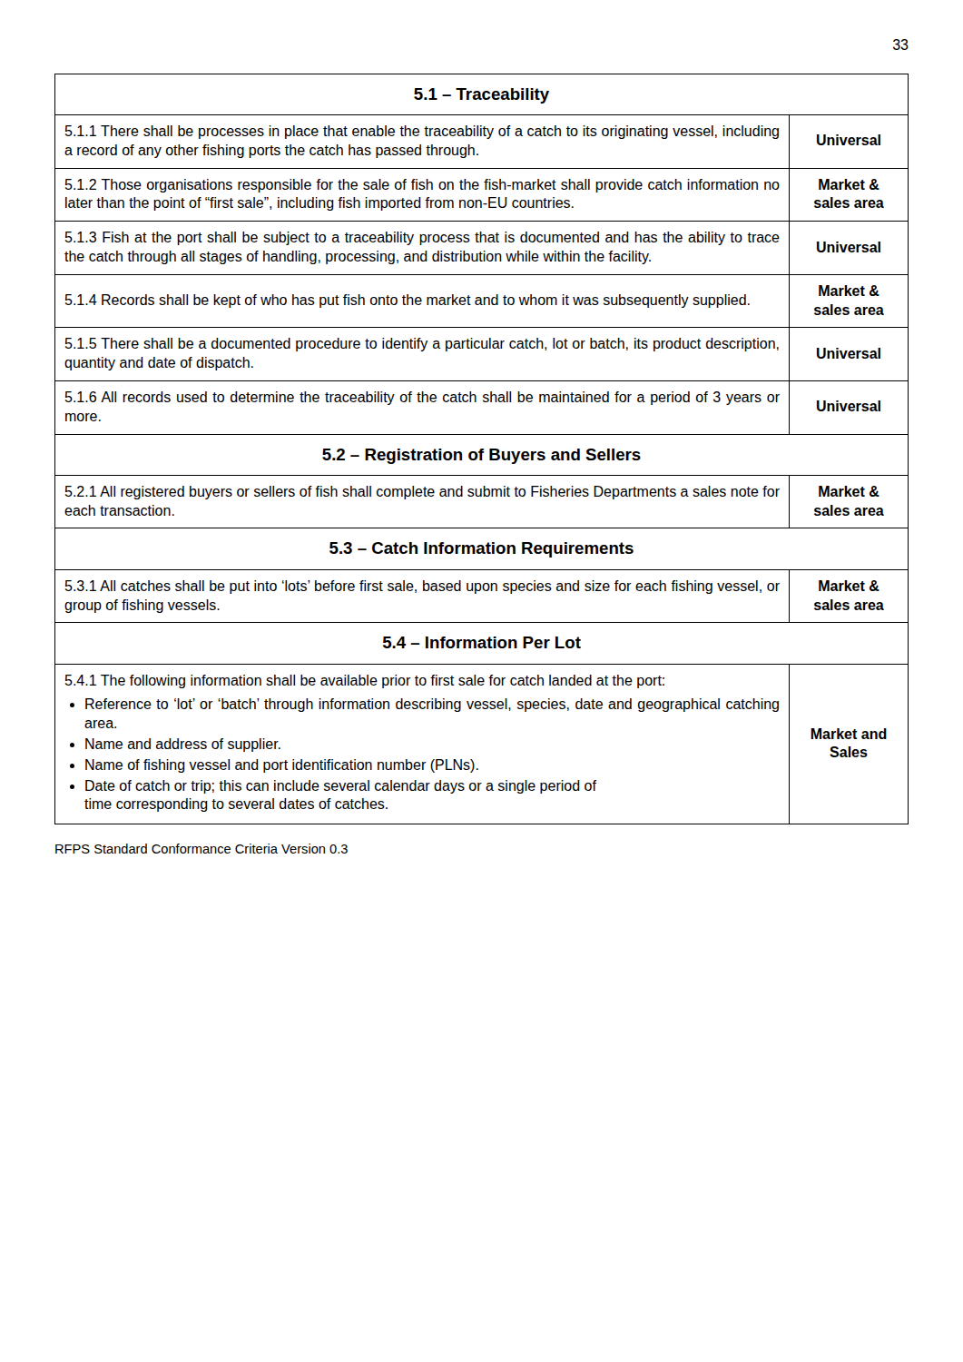33
| 5.1 – Traceability |
| 5.1.1 There shall be processes in place that enable the traceability of a catch to its originating vessel, including a record of any other fishing ports the catch has passed through. | Universal |
| 5.1.2 Those organisations responsible for the sale of fish on the fish-market shall provide catch information no later than the point of “first sale”, including fish imported from non-EU countries. | Market & sales area |
| 5.1.3 Fish at the port shall be subject to a traceability process that is documented and has the ability to trace the catch through all stages of handling, processing, and distribution while within the facility. | Universal |
| 5.1.4 Records shall be kept of who has put fish onto the market and to whom it was subsequently supplied. | Market & sales area |
| 5.1.5 There shall be a documented procedure to identify a particular catch, lot or batch, its product description, quantity and date of dispatch. | Universal |
| 5.1.6 All records used to determine the traceability of the catch shall be maintained for a period of 3 years or more. | Universal |
| 5.2 – Registration of Buyers and Sellers |
| 5.2.1 All registered buyers or sellers of fish shall complete and submit to Fisheries Departments a sales note for each transaction. | Market & sales area |
| 5.3 – Catch Information Requirements |
| 5.3.1 All catches shall be put into ‘lots’ before first sale, based upon species and size for each fishing vessel, or group of fishing vessels. | Market & sales area |
| 5.4 – Information Per Lot |
| 5.4.1 The following information shall be available prior to first sale for catch landed at the port: Reference to ‘lot’ or ‘batch’ through information describing vessel, species, date and geographical catching area. Name and address of supplier. Name of fishing vessel and port identification number (PLNs). Date of catch or trip; this can include several calendar days or a single period of time corresponding to several dates of catches. | Market and Sales |
RFPS Standard Conformance Criteria Version 0.3